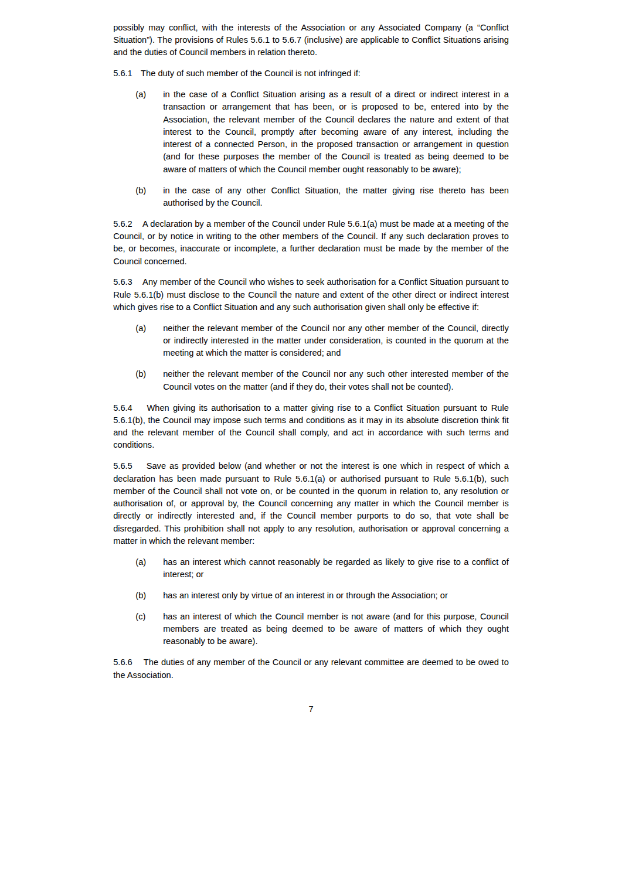possibly may conflict, with the interests of the Association or any Associated Company (a “Conflict Situation”). The provisions of Rules 5.6.1 to 5.6.7 (inclusive) are applicable to Conflict Situations arising and the duties of Council members in relation thereto.
5.6.1
The duty of such member of the Council is not infringed if:
(a)
in the case of a Conflict Situation arising as a result of a direct or indirect interest in a transaction or arrangement that has been, or is proposed to be, entered into by the Association, the relevant member of the Council declares the nature and extent of that interest to the Council, promptly after becoming aware of any interest, including the interest of a connected Person, in the proposed transaction or arrangement in question (and for these purposes the member of the Council is treated as being deemed to be aware of matters of which the Council member ought reasonably to be aware);
(b)
in the case of any other Conflict Situation, the matter giving rise thereto has been authorised by the Council.
5.6.2 A declaration by a member of the Council under Rule 5.6.1(a) must be made at a meeting of the Council, or by notice in writing to the other members of the Council. If any such declaration proves to be, or becomes, inaccurate or incomplete, a further declaration must be made by the member of the Council concerned.
5.6.3 Any member of the Council who wishes to seek authorisation for a Conflict Situation pursuant to Rule 5.6.1(b) must disclose to the Council the nature and extent of the other direct or indirect interest which gives rise to a Conflict Situation and any such authorisation given shall only be effective if:
(a)
neither the relevant member of the Council nor any other member of the Council, directly or indirectly interested in the matter under consideration, is counted in the quorum at the meeting at which the matter is considered; and
(b)
neither the relevant member of the Council nor any such other interested member of the Council votes on the matter (and if they do, their votes shall not be counted).
5.6.4 When giving its authorisation to a matter giving rise to a Conflict Situation pursuant to Rule 5.6.1(b), the Council may impose such terms and conditions as it may in its absolute discretion think fit and the relevant member of the Council shall comply, and act in accordance with such terms and conditions.
5.6.5 Save as provided below (and whether or not the interest is one which in respect of which a declaration has been made pursuant to Rule 5.6.1(a) or authorised pursuant to Rule 5.6.1(b), such member of the Council shall not vote on, or be counted in the quorum in relation to, any resolution or authorisation of, or approval by, the Council concerning any matter in which the Council member is directly or indirectly interested and, if the Council member purports to do so, that vote shall be disregarded. This prohibition shall not apply to any resolution, authorisation or approval concerning a matter in which the relevant member:
(a)
has an interest which cannot reasonably be regarded as likely to give rise to a conflict of interest; or
(b)
has an interest only by virtue of an interest in or through the Association; or
(c)
has an interest of which the Council member is not aware (and for this purpose, Council members are treated as being deemed to be aware of matters of which they ought reasonably to be aware).
5.6.6 The duties of any member of the Council or any relevant committee are deemed to be owed to the Association.
7